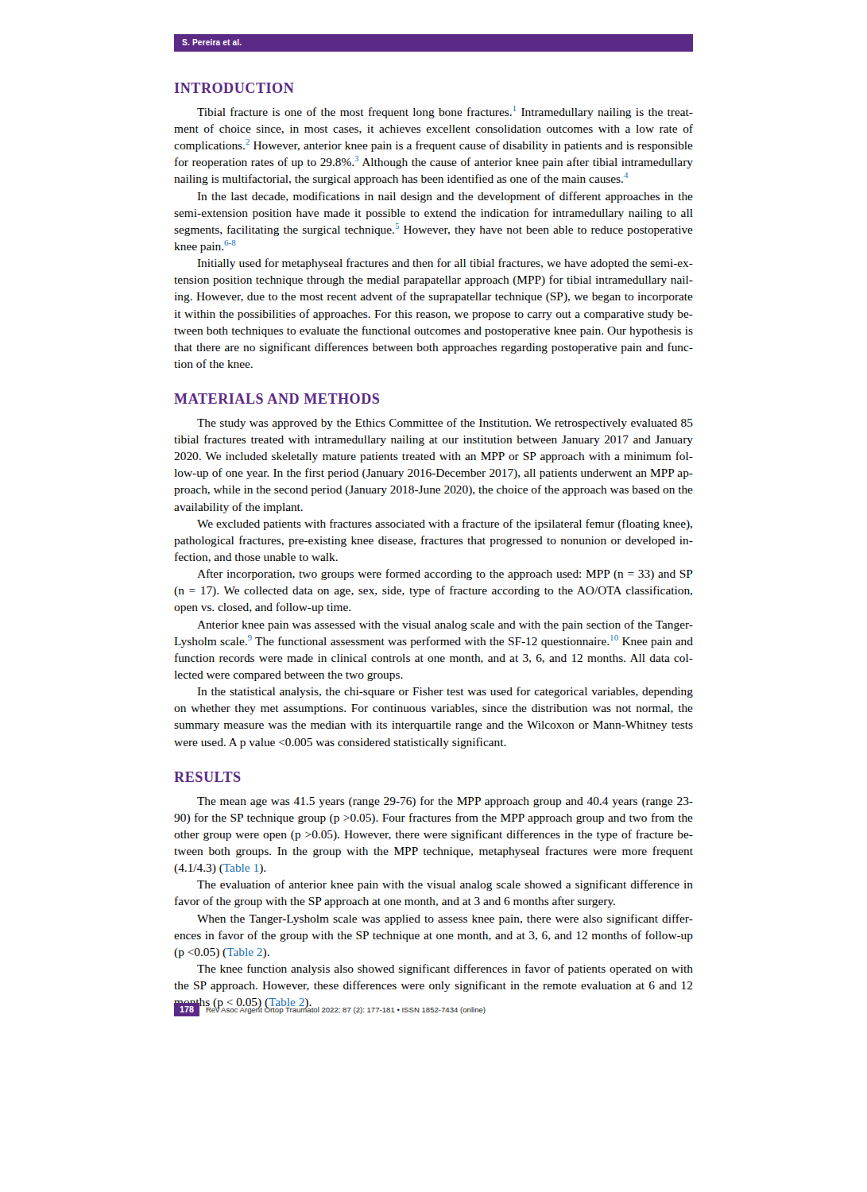S. Pereira et al.
Introduction
Tibial fracture is one of the most frequent long bone fractures.1 Intramedullary nailing is the treatment of choice since, in most cases, it achieves excellent consolidation outcomes with a low rate of complications.2 However, anterior knee pain is a frequent cause of disability in patients and is responsible for reoperation rates of up to 29.8%.3 Although the cause of anterior knee pain after tibial intramedullary nailing is multifactorial, the surgical approach has been identified as one of the main causes.4
In the last decade, modifications in nail design and the development of different approaches in the semi-extension position have made it possible to extend the indication for intramedullary nailing to all segments, facilitating the surgical technique.5 However, they have not been able to reduce postoperative knee pain.6-8
Initially used for metaphyseal fractures and then for all tibial fractures, we have adopted the semi-extension position technique through the medial parapatellar approach (MPP) for tibial intramedullary nailing. However, due to the most recent advent of the suprapatellar technique (SP), we began to incorporate it within the possibilities of approaches. For this reason, we propose to carry out a comparative study between both techniques to evaluate the functional outcomes and postoperative knee pain. Our hypothesis is that there are no significant differences between both approaches regarding postoperative pain and function of the knee.
Materials and Methods
The study was approved by the Ethics Committee of the Institution. We retrospectively evaluated 85 tibial fractures treated with intramedullary nailing at our institution between January 2017 and January 2020. We included skeletally mature patients treated with an MPP or SP approach with a minimum follow-up of one year. In the first period (January 2016-December 2017), all patients underwent an MPP approach, while in the second period (January 2018-June 2020), the choice of the approach was based on the availability of the implant.
We excluded patients with fractures associated with a fracture of the ipsilateral femur (floating knee), pathological fractures, pre-existing knee disease, fractures that progressed to nonunion or developed infection, and those unable to walk.
After incorporation, two groups were formed according to the approach used: MPP (n = 33) and SP (n = 17). We collected data on age, sex, side, type of fracture according to the AO/OTA classification, open vs. closed, and follow-up time.
Anterior knee pain was assessed with the visual analog scale and with the pain section of the Tanger-Lysholm scale.9 The functional assessment was performed with the SF-12 questionnaire.10 Knee pain and function records were made in clinical controls at one month, and at 3, 6, and 12 months. All data collected were compared between the two groups.
In the statistical analysis, the chi-square or Fisher test was used for categorical variables, depending on whether they met assumptions. For continuous variables, since the distribution was not normal, the summary measure was the median with its interquartile range and the Wilcoxon or Mann-Whitney tests were used. A p value <0.005 was considered statistically significant.
Results
The mean age was 41.5 years (range 29-76) for the MPP approach group and 40.4 years (range 23-90) for the SP technique group (p >0.05). Four fractures from the MPP approach group and two from the other group were open (p >0.05). However, there were significant differences in the type of fracture between both groups. In the group with the MPP technique, metaphyseal fractures were more frequent (4.1/4.3) (Table 1).
The evaluation of anterior knee pain with the visual analog scale showed a significant difference in favor of the group with the SP approach at one month, and at 3 and 6 months after surgery.
When the Tanger-Lysholm scale was applied to assess knee pain, there were also significant differences in favor of the group with the SP technique at one month, and at 3, 6, and 12 months of follow-up (p <0.05) (Table 2).
The knee function analysis also showed significant differences in favor of patients operated on with the SP approach. However, these differences were only significant in the remote evaluation at 6 and 12 months (p < 0.05) (Table 2).
178 Rev Asoc Argent Ortop Traumatol 2022; 87 (2): 177-181 • ISSN 1852-7434 (online)